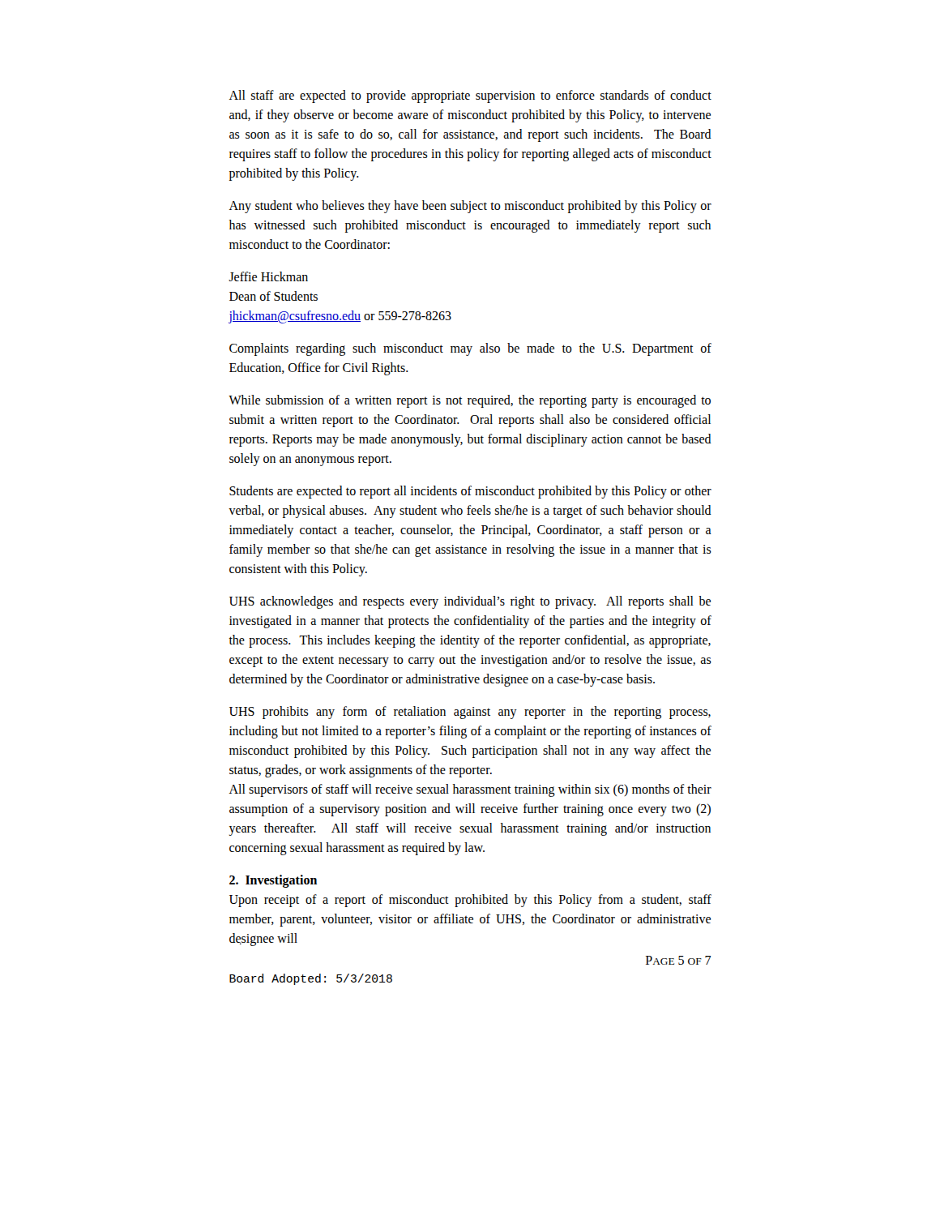All staff are expected to provide appropriate supervision to enforce standards of conduct and, if they observe or become aware of misconduct prohibited by this Policy, to intervene as soon as it is safe to do so, call for assistance, and report such incidents. The Board requires staff to follow the procedures in this policy for reporting alleged acts of misconduct prohibited by this Policy.
Any student who believes they have been subject to misconduct prohibited by this Policy or has witnessed such prohibited misconduct is encouraged to immediately report such misconduct to the Coordinator:
Jeffie Hickman
Dean of Students
jhickman@csufresno.edu or 559-278-8263
Complaints regarding such misconduct may also be made to the U.S. Department of Education, Office for Civil Rights.
While submission of a written report is not required, the reporting party is encouraged to submit a written report to the Coordinator. Oral reports shall also be considered official reports. Reports may be made anonymously, but formal disciplinary action cannot be based solely on an anonymous report.
Students are expected to report all incidents of misconduct prohibited by this Policy or other verbal, or physical abuses. Any student who feels she/he is a target of such behavior should immediately contact a teacher, counselor, the Principal, Coordinator, a staff person or a family member so that she/he can get assistance in resolving the issue in a manner that is consistent with this Policy.
UHS acknowledges and respects every individual’s right to privacy. All reports shall be investigated in a manner that protects the confidentiality of the parties and the integrity of the process. This includes keeping the identity of the reporter confidential, as appropriate, except to the extent necessary to carry out the investigation and/or to resolve the issue, as determined by the Coordinator or administrative designee on a case-by-case basis.
UHS prohibits any form of retaliation against any reporter in the reporting process, including but not limited to a reporter’s filing of a complaint or the reporting of instances of misconduct prohibited by this Policy. Such participation shall not in any way affect the status, grades, or work assignments of the reporter.
All supervisors of staff will receive sexual harassment training within six (6) months of their assumption of a supervisory position and will receive further training once every two (2) years thereafter. All staff will receive sexual harassment training and/or instruction concerning sexual harassment as required by law.
2. Investigation
Upon receipt of a report of misconduct prohibited by this Policy from a student, staff member, parent, volunteer, visitor or affiliate of UHS, the Coordinator or administrative designee will
.
PAGE 5 OF 7
Board Adopted: 5/3/2018